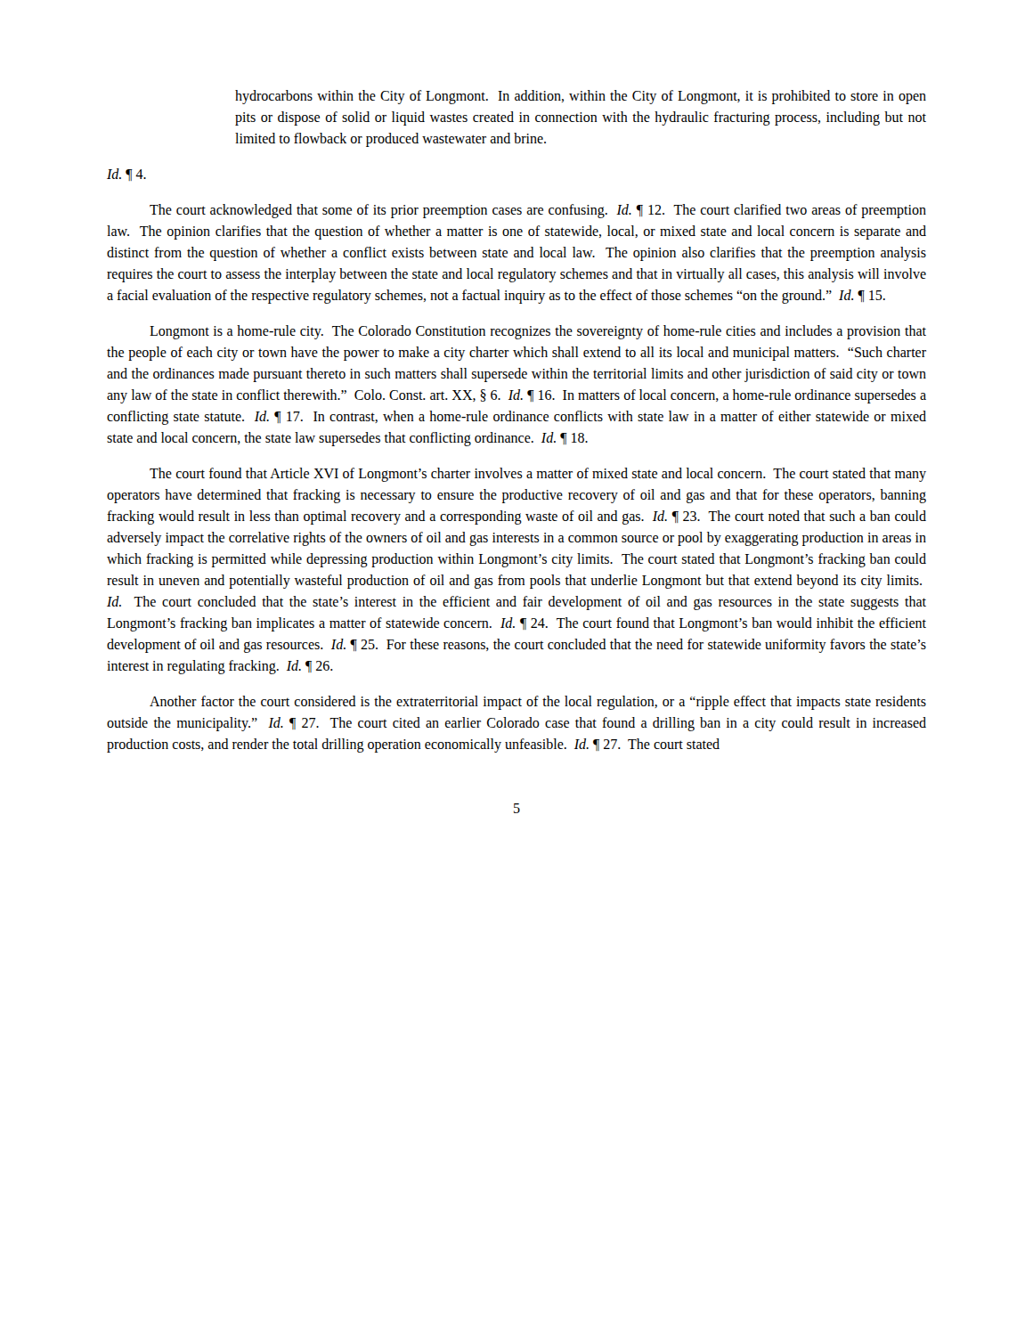hydrocarbons within the City of Longmont. In addition, within the City of Longmont, it is prohibited to store in open pits or dispose of solid or liquid wastes created in connection with the hydraulic fracturing process, including but not limited to flowback or produced wastewater and brine.
Id. ¶ 4.
The court acknowledged that some of its prior preemption cases are confusing. Id. ¶ 12. The court clarified two areas of preemption law. The opinion clarifies that the question of whether a matter is one of statewide, local, or mixed state and local concern is separate and distinct from the question of whether a conflict exists between state and local law. The opinion also clarifies that the preemption analysis requires the court to assess the interplay between the state and local regulatory schemes and that in virtually all cases, this analysis will involve a facial evaluation of the respective regulatory schemes, not a factual inquiry as to the effect of those schemes “on the ground.” Id. ¶ 15.
Longmont is a home-rule city. The Colorado Constitution recognizes the sovereignty of home-rule cities and includes a provision that the people of each city or town have the power to make a city charter which shall extend to all its local and municipal matters. “Such charter and the ordinances made pursuant thereto in such matters shall supersede within the territorial limits and other jurisdiction of said city or town any law of the state in conflict therewith.” Colo. Const. art. XX, § 6. Id. ¶ 16. In matters of local concern, a home-rule ordinance supersedes a conflicting state statute. Id. ¶ 17. In contrast, when a home-rule ordinance conflicts with state law in a matter of either statewide or mixed state and local concern, the state law supersedes that conflicting ordinance. Id. ¶ 18.
The court found that Article XVI of Longmont’s charter involves a matter of mixed state and local concern. The court stated that many operators have determined that fracking is necessary to ensure the productive recovery of oil and gas and that for these operators, banning fracking would result in less than optimal recovery and a corresponding waste of oil and gas. Id. ¶ 23. The court noted that such a ban could adversely impact the correlative rights of the owners of oil and gas interests in a common source or pool by exaggerating production in areas in which fracking is permitted while depressing production within Longmont’s city limits. The court stated that Longmont’s fracking ban could result in uneven and potentially wasteful production of oil and gas from pools that underlie Longmont but that extend beyond its city limits. Id. The court concluded that the state’s interest in the efficient and fair development of oil and gas resources in the state suggests that Longmont’s fracking ban implicates a matter of statewide concern. Id. ¶ 24. The court found that Longmont’s ban would inhibit the efficient development of oil and gas resources. Id. ¶ 25. For these reasons, the court concluded that the need for statewide uniformity favors the state’s interest in regulating fracking. Id. ¶ 26.
Another factor the court considered is the extraterritorial impact of the local regulation, or a “ripple effect that impacts state residents outside the municipality.” Id. ¶ 27. The court cited an earlier Colorado case that found a drilling ban in a city could result in increased production costs, and render the total drilling operation economically unfeasible. Id. ¶ 27. The court stated
5